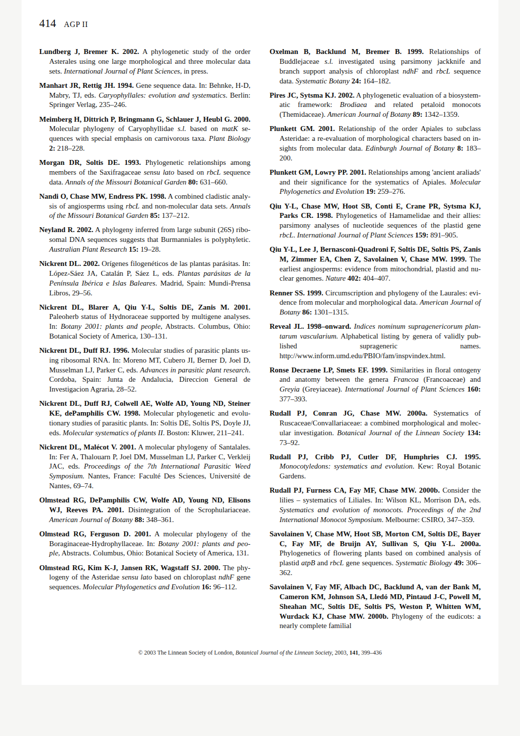414 AGP II
Lundberg J, Bremer K. 2002. A phylogenetic study of the order Asterales using one large morphological and three molecular data sets. International Journal of Plant Sciences, in press.
Manhart JR, Rettig JH. 1994. Gene sequence data. In: Behnke, H-D, Mabry, TJ, eds. Caryophyllales: evolution and systematics. Berlin: Springer Verlag, 235–246.
Meimberg H, Dittrich P, Bringmann G, Schlauer J, Heubl G. 2000. Molecular phylogeny of Caryophyllidae s.l. based on matK sequences with special emphasis on carnivorous taxa. Plant Biology 2: 218–228.
Morgan DR, Soltis DE. 1993. Phylogenetic relationships among members of the Saxifragaceae sensu lato based on rbcL sequence data. Annals of the Missouri Botanical Garden 80: 631–660.
Nandi O, Chase MW, Endress PK. 1998. A combined cladistic analysis of angiosperms using rbcL and non-molecular data sets. Annals of the Missouri Botanical Garden 85: 137–212.
Neyland R. 2002. A phylogeny inferred from large subunit (26S) ribosomal DNA sequences suggests that Burmanniales is polyphyletic. Australian Plant Research 15: 19–28.
Nickrent DL. 2002. Orígenes filogenéticos de las plantas parásitas. In: López-Sáez JA, Catalán P, Sáez L, eds. Plantas parásitas de la Península Ibérica e Islas Baleares. Madrid, Spain: Mundi-Prensa Libros, 29–56.
Nickrent DL, Blarer A, Qiu Y-L, Soltis DE, Zanis M. 2001. Paleoherb status of Hydnoraceae supported by multigene analyses. In: Botany 2001: plants and people, Abstracts. Columbus, Ohio: Botanical Society of America, 130–131.
Nickrent DL, Duff RJ. 1996. Molecular studies of parasitic plants using ribosomal RNA. In: Moreno MT, Cubero JI, Berner D, Joel D, Musselman LJ, Parker C, eds. Advances in parasitic plant research. Cordoba, Spain: Junta de Andalucia, Direccion General de Investigacion Agraria, 28–52.
Nickrent DL, Duff RJ, Colwell AE, Wolfe AD, Young ND, Steiner KE, dePamphilis CW. 1998. Molecular phylogenetic and evolutionary studies of parasitic plants. In: Soltis DE, Soltis PS, Doyle JJ, eds. Molecular systematics of plants II. Boston: Kluwer, 211–241.
Nickrent DL, Malécot V. 2001. A molecular phylogeny of Santalales. In: Fer A, Thalouarn P, Joel DM, Musselman LJ, Parker C, Verkleij JAC, eds. Proceedings of the 7th International Parasitic Weed Symposium. Nantes, France: Faculté Des Sciences, Université de Nantes, 69–74.
Olmstead RG, DePamphilis CW, Wolfe AD, Young ND, Elisons WJ, Reeves PA. 2001. Disintegration of the Scrophulariaceae. American Journal of Botany 88: 348–361.
Olmstead RG, Ferguson D. 2001. A molecular phylogeny of the Boraginaceae-Hydrophyllaceae. In: Botany 2001: plants and people, Abstracts. Columbus, Ohio: Botanical Society of America, 131.
Olmstead RG, Kim K-J, Jansen RK, Wagstaff SJ. 2000. The phylogeny of the Asteridae sensu lato based on chloroplast ndhF gene sequences. Molecular Phylogenetics and Evolution 16: 96–112.
Oxelman B, Backlund M, Bremer B. 1999. Relationships of Buddlejaceae s.l. investigated using parsimony jackknife and branch support analysis of chloroplast ndhF and rbcL sequence data. Systematic Botany 24: 164–182.
Pires JC, Sytsma KJ. 2002. A phylogenetic evaluation of a biosystematic framework: Brodiaea and related petaloid monocots (Themidaceae). American Journal of Botany 89: 1342–1359.
Plunkett GM. 2001. Relationship of the order Apiales to subclass Asteridae: a re-evaluation of morphological characters based on insights from molecular data. Edinburgh Journal of Botany 8: 183–200.
Plunkett GM, Lowry PP. 2001. Relationships among 'ancient araliads' and their significance for the systematics of Apiales. Molecular Phylogenetics and Evolution 19: 259–276.
Qiu Y-L, Chase MW, Hoot SB, Conti E, Crane PR, Sytsma KJ, Parks CR. 1998. Phylogenetics of Hamamelidae and their allies: parsimony analyses of nucleotide sequences of the plastid gene rbcL. International Journal of Plant Sciences 159: 891–905.
Qiu Y-L, Lee J, Bernasconi-Quadroni F, Soltis DE, Soltis PS, Zanis M, Zimmer EA, Chen Z, Savolainen V, Chase MW. 1999. The earliest angiosperms: evidence from mitochondrial, plastid and nuclear genomes. Nature 402: 404–407.
Renner SS. 1999. Circumscription and phylogeny of the Laurales: evidence from molecular and morphological data. American Journal of Botany 86: 1301–1315.
Reveal JL. 1998–onward. Indices nominum supragenericorum plantarum vascularium. Alphabetical listing by genera of validly published suprageneric names. http://www.inform.umd.edu/PBIO/fam/inspvindex.html.
Ronse Decraene LP, Smets EF. 1999. Similarities in floral ontogeny and anatomy between the genera Francoa (Francoaceae) and Greyia (Greyiaceae). International Journal of Plant Sciences 160: 377–393.
Rudall PJ, Conran JG, Chase MW. 2000a. Systematics of Ruscaceae/Convallariaceae: a combined morphological and molecular investigation. Botanical Journal of the Linnean Society 134: 73–92.
Rudall PJ, Cribb PJ, Cutler DF, Humphries CJ. 1995. Monocotyledons: systematics and evolution. Kew: Royal Botanic Gardens.
Rudall PJ, Furness CA, Fay MF, Chase MW. 2000b. Consider the lilies – systematics of Liliales. In: Wilson KL, Morrison DA, eds. Systematics and evolution of monocots. Proceedings of the 2nd International Monocot Symposium. Melbourne: CSIRO, 347–359.
Savolainen V, Chase MW, Hoot SB, Morton CM, Soltis DE, Bayer C, Fay MF, de Bruijn AY, Sullivan S, Qiu Y-L. 2000a. Phylogenetics of flowering plants based on combined analysis of plastid atpB and rbcL gene sequences. Systematic Biology 49: 306–362.
Savolainen V, Fay MF, Albach DC, Backlund A, van der Bank M, Cameron KM, Johnson SA, Lledó MD, Pintaud J-C, Powell M, Sheahan MC, Soltis DE, Soltis PS, Weston P, Whitten WM, Wurdack KJ, Chase MW. 2000b. Phylogeny of the eudicots: a nearly complete familial
© 2003 The Linnean Society of London, Botanical Journal of the Linnean Society, 2003, 141, 399–436